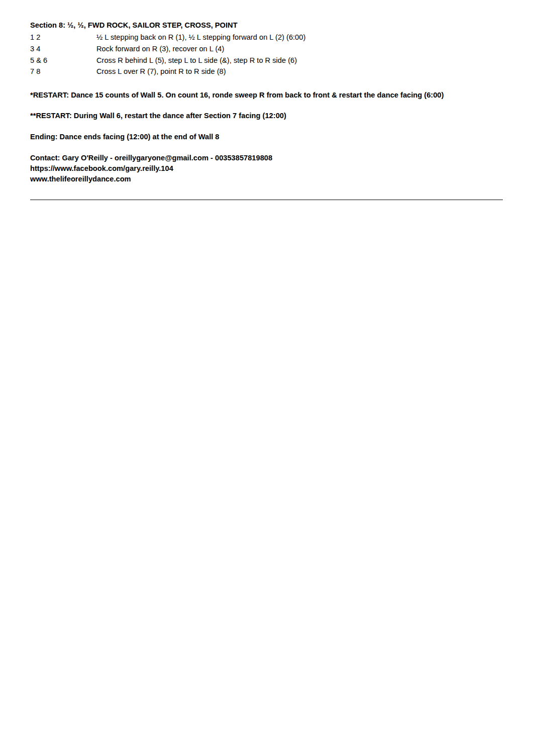Section 8: ½, ½, FWD ROCK, SAILOR STEP, CROSS, POINT
| 1 2 | ½ L stepping back on R (1), ½ L stepping forward on L (2) (6:00) |
| 3 4 | Rock forward on R (3), recover on L (4) |
| 5 & 6 | Cross R behind L (5), step L to L side (&), step R to R side (6) |
| 7 8 | Cross L over R (7), point R to R side (8) |
*RESTART: Dance 15 counts of Wall 5. On count 16, ronde sweep R from back to front & restart the dance facing (6:00)
**RESTART: During Wall 6, restart the dance after Section 7 facing (12:00)
Ending: Dance ends facing (12:00) at the end of Wall 8
Contact: Gary O'Reilly - oreillygaryone@gmail.com - 00353857819808
https://www.facebook.com/gary.reilly.104
www.thelifeoreillydance.com